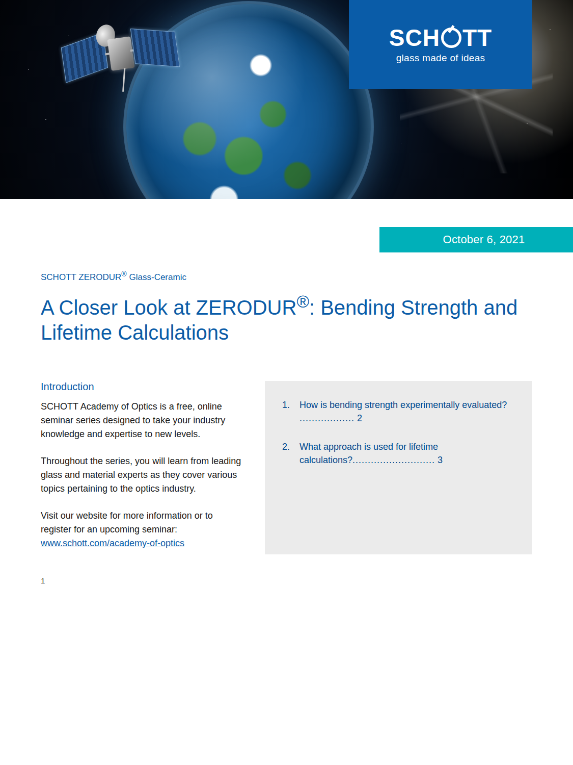SCH TT
glass made of ideas
October 6, 2021
SCHOTT ZERODUR® Glass-Ceramic
A Closer Look at ZERODUR®: Bending Strength and Lifetime Calculations
Introduction
SCHOTT Academy of Optics is a free, online seminar series designed to take your industry knowledge and expertise to new levels.
Throughout the series, you will learn from leading glass and material experts as they cover various topics pertaining to the optics industry.
Visit our website for more information or to register for an upcoming seminar:
www.schott.com/academy-of-optics
How is bending strength experimentally evaluated? .................. 2
What approach is used for lifetime calculations?........................... 3
1